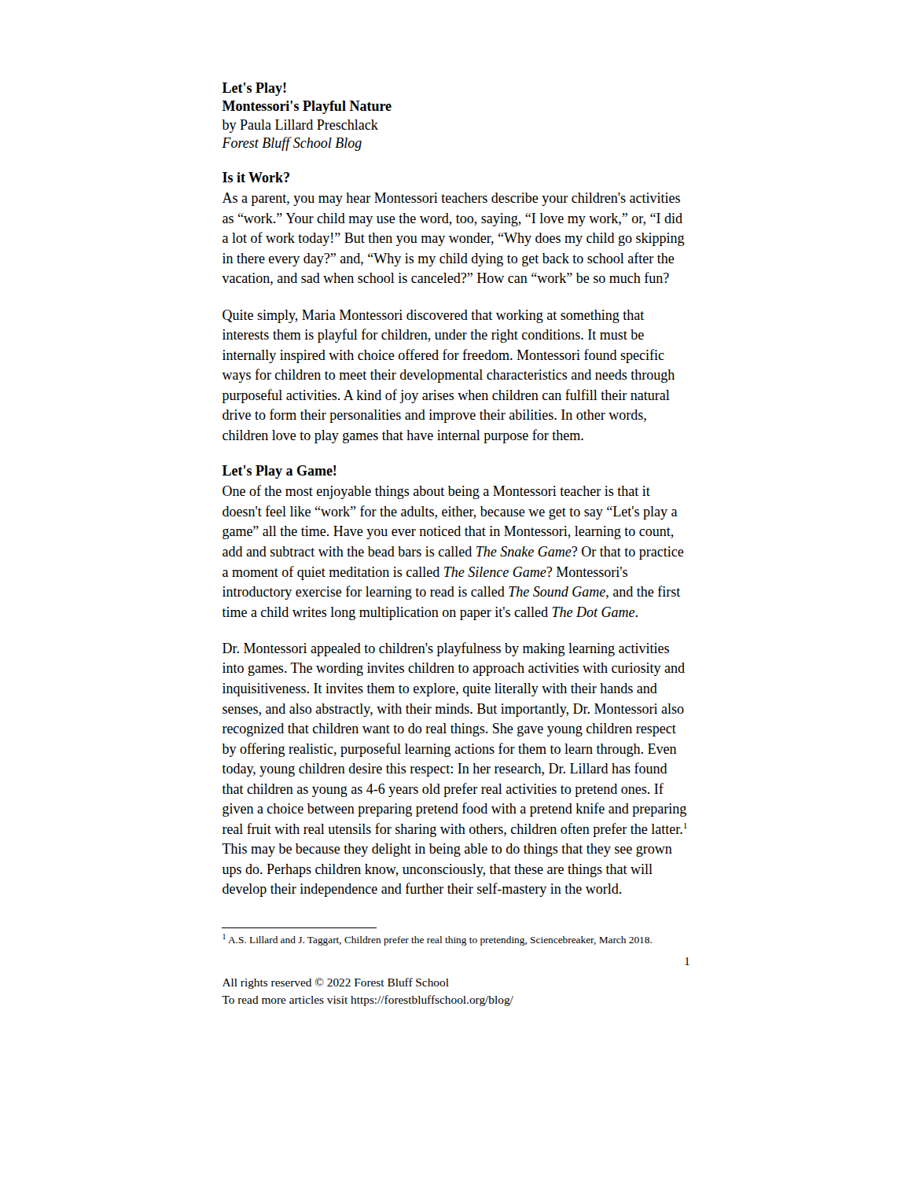Let's Play!
Montessori's Playful Nature
by Paula Lillard Preschlack
Forest Bluff School Blog
Is it Work?
As a parent, you may hear Montessori teachers describe your children's activities as “work.” Your child may use the word, too, saying, “I love my work,” or, “I did a lot of work today!” But then you may wonder, “Why does my child go skipping in there every day?” and, “Why is my child dying to get back to school after the vacation, and sad when school is canceled?” How can “work” be so much fun?
Quite simply, Maria Montessori discovered that working at something that interests them is playful for children, under the right conditions. It must be internally inspired with choice offered for freedom. Montessori found specific ways for children to meet their developmental characteristics and needs through purposeful activities. A kind of joy arises when children can fulfill their natural drive to form their personalities and improve their abilities. In other words, children love to play games that have internal purpose for them.
Let's Play a Game!
One of the most enjoyable things about being a Montessori teacher is that it doesn't feel like “work” for the adults, either, because we get to say “Let's play a game” all the time. Have you ever noticed that in Montessori, learning to count, add and subtract with the bead bars is called The Snake Game? Or that to practice a moment of quiet meditation is called The Silence Game? Montessori's introductory exercise for learning to read is called The Sound Game, and the first time a child writes long multiplication on paper it's called The Dot Game.
Dr. Montessori appealed to children's playfulness by making learning activities into games. The wording invites children to approach activities with curiosity and inquisitiveness. It invites them to explore, quite literally with their hands and senses, and also abstractly, with their minds. But importantly, Dr. Montessori also recognized that children want to do real things. She gave young children respect by offering realistic, purposeful learning actions for them to learn through. Even today, young children desire this respect: In her research, Dr. Lillard has found that children as young as 4-6 years old prefer real activities to pretend ones. If given a choice between preparing pretend food with a pretend knife and preparing real fruit with real utensils for sharing with others, children often prefer the latter.1 This may be because they delight in being able to do things that they see grown ups do. Perhaps children know, unconsciously, that these are things that will develop their independence and further their self-mastery in the world.
1 A.S. Lillard and J. Taggart, Children prefer the real thing to pretending, Sciencebreaker, March 2018.
1
All rights reserved © 2022 Forest Bluff School
To read more articles visit https://forestbluffschool.org/blog/